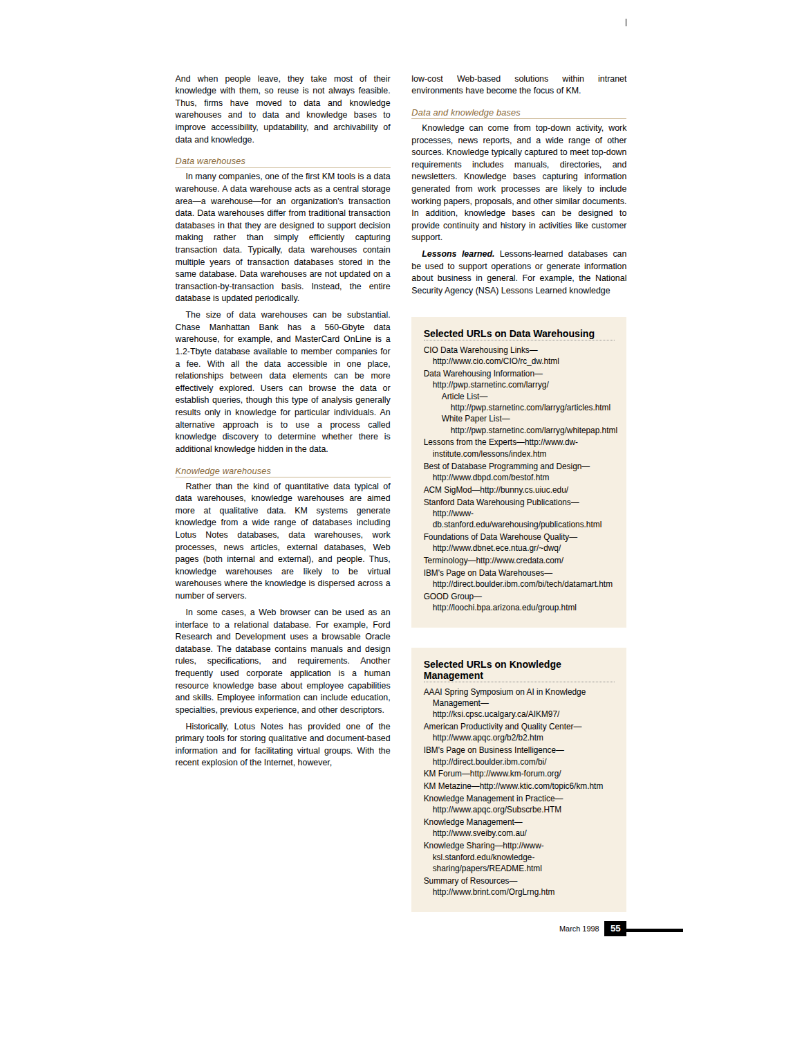And when people leave, they take most of their knowledge with them, so reuse is not always feasible. Thus, firms have moved to data and knowledge warehouses and to data and knowledge bases to improve accessibility, updatability, and archivability of data and knowledge.
Data warehouses
In many companies, one of the first KM tools is a data warehouse. A data warehouse acts as a central storage area—a warehouse—for an organization's transaction data. Data warehouses differ from traditional transaction databases in that they are designed to support decision making rather than simply efficiently capturing transaction data. Typically, data warehouses contain multiple years of transaction databases stored in the same database. Data warehouses are not updated on a transaction-by-transaction basis. Instead, the entire database is updated periodically.
The size of data warehouses can be substantial. Chase Manhattan Bank has a 560-Gbyte data warehouse, for example, and MasterCard OnLine is a 1.2-Tbyte database available to member companies for a fee. With all the data accessible in one place, relationships between data elements can be more effectively explored. Users can browse the data or establish queries, though this type of analysis generally results only in knowledge for particular individuals. An alternative approach is to use a process called knowledge discovery to determine whether there is additional knowledge hidden in the data.
Knowledge warehouses
Rather than the kind of quantitative data typical of data warehouses, knowledge warehouses are aimed more at qualitative data. KM systems generate knowledge from a wide range of databases including Lotus Notes databases, data warehouses, work processes, news articles, external databases, Web pages (both internal and external), and people. Thus, knowledge warehouses are likely to be virtual warehouses where the knowledge is dispersed across a number of servers.
In some cases, a Web browser can be used as an interface to a relational database. For example, Ford Research and Development uses a browsable Oracle database. The database contains manuals and design rules, specifications, and requirements. Another frequently used corporate application is a human resource knowledge base about employee capabilities and skills. Employee information can include education, specialties, previous experience, and other descriptors.
Historically, Lotus Notes has provided one of the primary tools for storing qualitative and document-based information and for facilitating virtual groups. With the recent explosion of the Internet, however,
low-cost Web-based solutions within intranet environments have become the focus of KM.
Data and knowledge bases
Knowledge can come from top-down activity, work processes, news reports, and a wide range of other sources. Knowledge typically captured to meet top-down requirements includes manuals, directories, and newsletters. Knowledge bases capturing information generated from work processes are likely to include working papers, proposals, and other similar documents. In addition, knowledge bases can be designed to provide continuity and history in activities like customer support.
Lessons learned. Lessons-learned databases can be used to support operations or generate information about business in general. For example, the National Security Agency (NSA) Lessons Learned knowledge
Selected URLs on Data Warehousing
CIO Data Warehousing Links—http://www.cio.com/CIO/rc_dw.html
Data Warehousing Information—http://pwp.starnetinc.com/larryg/ Article List—http://pwp.starnetinc.com/larryg/articles.html White Paper List—http://pwp.starnetinc.com/larryg/whitepap.html
Lessons from the Experts—http://www.dw-institute.com/lessons/index.htm
Best of Database Programming and Design—http://www.dbpd.com/bestof.htm
ACM SigMod—http://bunny.cs.uiuc.edu/
Stanford Data Warehousing Publications—http://www-db.stanford.edu/warehousing/publications.html
Foundations of Data Warehouse Quality—http://www.dbnet.ece.ntua.gr/~dwq/
Terminology—http://www.credata.com/
IBM's Page on Data Warehouses—http://direct.boulder.ibm.com/bi/tech/datamart.htm
GOOD Group—http://loochi.bpa.arizona.edu/group.html
Selected URLs on Knowledge Management
AAAI Spring Symposium on AI in Knowledge Management—http://ksi.cpsc.ucalgary.ca/AIKM97/
American Productivity and Quality Center—http://www.apqc.org/b2/b2.htm
IBM's Page on Business Intelligence—http://direct.boulder.ibm.com/bi/
KM Forum—http://www.km-forum.org/
KM Metazine—http://www.ktic.com/topic6/km.htm
Knowledge Management in Practice—http://www.apqc.org/Subscrbe.HTM
Knowledge Management—http://www.sveiby.com.au/
Knowledge Sharing—http://www-ksl.stanford.edu/knowledge-sharing/papers/README.html
Summary of Resources—http://www.brint.com/OrgLrng.htm
March 1998 55